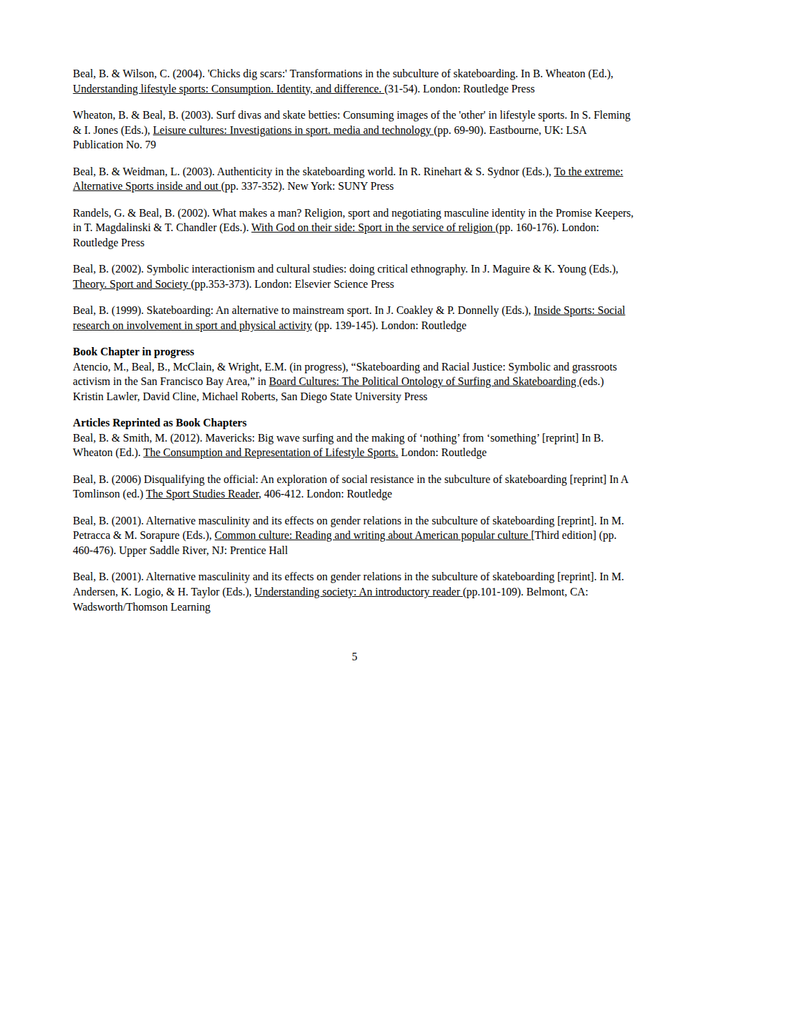Beal, B. & Wilson, C. (2004). 'Chicks dig scars:' Transformations in the subculture of skateboarding. In B. Wheaton (Ed.), Understanding lifestyle sports: Consumption. Identity, and difference. (31-54). London: Routledge Press
Wheaton, B. & Beal, B. (2003). Surf divas and skate betties: Consuming images of the 'other' in lifestyle sports. In S. Fleming & I. Jones (Eds.), Leisure cultures: Investigations in sport. media and technology (pp. 69-90). Eastbourne, UK: LSA Publication No. 79
Beal, B. & Weidman, L. (2003). Authenticity in the skateboarding world. In R. Rinehart & S. Sydnor (Eds.), To the extreme: Alternative Sports inside and out (pp. 337-352). New York: SUNY Press
Randels, G. & Beal, B. (2002). What makes a man? Religion, sport and negotiating masculine identity in the Promise Keepers, in T. Magdalinski & T. Chandler (Eds.). With God on their side: Sport in the service of religion (pp. 160-176). London: Routledge Press
Beal, B. (2002). Symbolic interactionism and cultural studies: doing critical ethnography. In J. Maguire & K. Young (Eds.), Theory. Sport and Society (pp.353-373). London: Elsevier Science Press
Beal, B. (1999). Skateboarding: An alternative to mainstream sport. In J. Coakley & P. Donnelly (Eds.), Inside Sports: Social research on involvement in sport and physical activity (pp. 139-145). London: Routledge
Book Chapter in progress
Atencio, M., Beal, B., McClain, & Wright, E.M. (in progress), “Skateboarding and Racial Justice: Symbolic and grassroots activism in the San Francisco Bay Area,” in Board Cultures: The Political Ontology of Surfing and Skateboarding (eds.) Kristin Lawler, David Cline, Michael Roberts, San Diego State University Press
Articles Reprinted as Book Chapters
Beal, B. & Smith, M. (2012). Mavericks: Big wave surfing and the making of ‘nothing’ from ‘something’ [reprint] In B. Wheaton (Ed.). The Consumption and Representation of Lifestyle Sports. London: Routledge
Beal, B. (2006) Disqualifying the official: An exploration of social resistance in the subculture of skateboarding [reprint] In A Tomlinson (ed.) The Sport Studies Reader, 406-412. London: Routledge
Beal, B. (2001). Alternative masculinity and its effects on gender relations in the subculture of skateboarding [reprint]. In M. Petracca & M. Sorapure (Eds.), Common culture: Reading and writing about American popular culture [Third edition] (pp. 460-476). Upper Saddle River, NJ: Prentice Hall
Beal, B. (2001). Alternative masculinity and its effects on gender relations in the subculture of skateboarding [reprint]. In M. Andersen, K. Logio, & H. Taylor (Eds.), Understanding society: An introductory reader (pp.101-109). Belmont, CA: Wadsworth/Thomson Learning
5